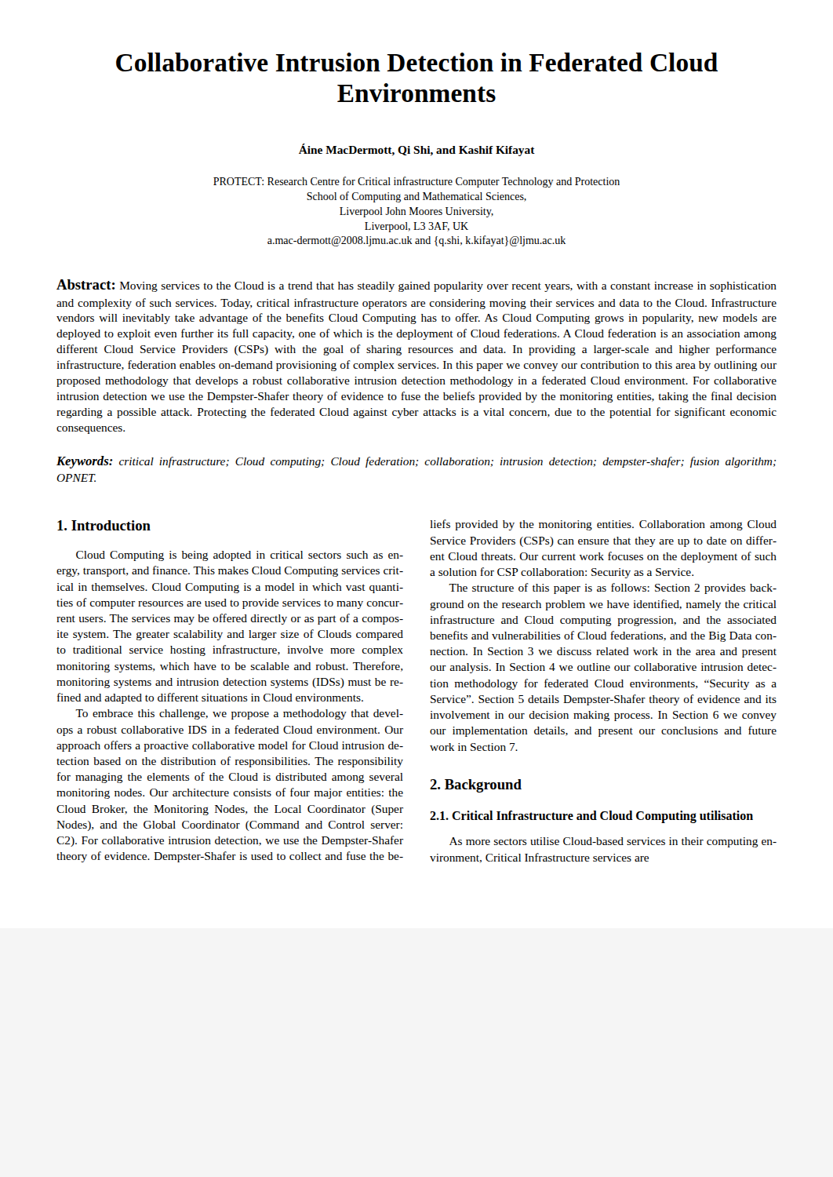Collaborative Intrusion Detection in Federated Cloud
Environments
Áine MacDermott, Qi Shi, and Kashif Kifayat
PROTECT: Research Centre for Critical infrastructure Computer Technology and Protection
School of Computing and Mathematical Sciences,
Liverpool John Moores University,
Liverpool, L3 3AF, UK
a.mac-dermott@2008.ljmu.ac.uk and {q.shi, k.kifayat}@ljmu.ac.uk
Abstract: Moving services to the Cloud is a trend that has steadily gained popularity over recent years, with a constant increase in sophistication and complexity of such services. Today, critical infrastructure operators are considering moving their services and data to the Cloud. Infrastructure vendors will inevitably take advantage of the benefits Cloud Computing has to offer. As Cloud Computing grows in popularity, new models are deployed to exploit even further its full capacity, one of which is the deployment of Cloud federations. A Cloud federation is an association among different Cloud Service Providers (CSPs) with the goal of sharing resources and data. In providing a larger-scale and higher performance infrastructure, federation enables on-demand provisioning of complex services. In this paper we convey our contribution to this area by outlining our proposed methodology that develops a robust collaborative intrusion detection methodology in a federated Cloud environment. For collaborative intrusion detection we use the Dempster-Shafer theory of evidence to fuse the beliefs provided by the monitoring entities, taking the final decision regarding a possible attack. Protecting the federated Cloud against cyber attacks is a vital concern, due to the potential for significant economic consequences.
Keywords: critical infrastructure; Cloud computing; Cloud federation; collaboration; intrusion detection; dempster-shafer; fusion algorithm; OPNET.
1. Introduction
Cloud Computing is being adopted in critical sectors such as energy, transport, and finance. This makes Cloud Computing services critical in themselves. Cloud Computing is a model in which vast quantities of computer resources are used to provide services to many concurrent users. The services may be offered directly or as part of a composite system. The greater scalability and larger size of Clouds compared to traditional service hosting infrastructure, involve more complex monitoring systems, which have to be scalable and robust. Therefore, monitoring systems and intrusion detection systems (IDSs) must be refined and adapted to different situations in Cloud environments.
To embrace this challenge, we propose a methodology that develops a robust collaborative IDS in a federated Cloud environment. Our approach offers a proactive collaborative model for Cloud intrusion detection based on the distribution of responsibilities. The responsibility for managing the elements of the Cloud is distributed among several monitoring nodes. Our architecture consists of four major entities: the Cloud Broker, the Monitoring Nodes, the Local Coordinator (Super Nodes), and the Global Coordinator (Command and Control server: C2). For collaborative intrusion detection, we use the Dempster-Shafer theory of evidence. Dempster-Shafer is used to collect and fuse the beliefs provided by the monitoring entities. Collaboration among Cloud Service Providers (CSPs) can ensure that they are up to date on different Cloud threats. Our current work focuses on the deployment of such a solution for CSP collaboration: Security as a Service.
The structure of this paper is as follows: Section 2 provides background on the research problem we have identified, namely the critical infrastructure and Cloud computing progression, and the associated benefits and vulnerabilities of Cloud federations, and the Big Data connection. In Section 3 we discuss related work in the area and present our analysis. In Section 4 we outline our collaborative intrusion detection methodology for federated Cloud environments, “Security as a Service”. Section 5 details Dempster-Shafer theory of evidence and its involvement in our decision making process. In Section 6 we convey our implementation details, and present our conclusions and future work in Section 7.
2. Background
2.1. Critical Infrastructure and Cloud Computing utilisation
As more sectors utilise Cloud-based services in their computing environment, Critical Infrastructure services are